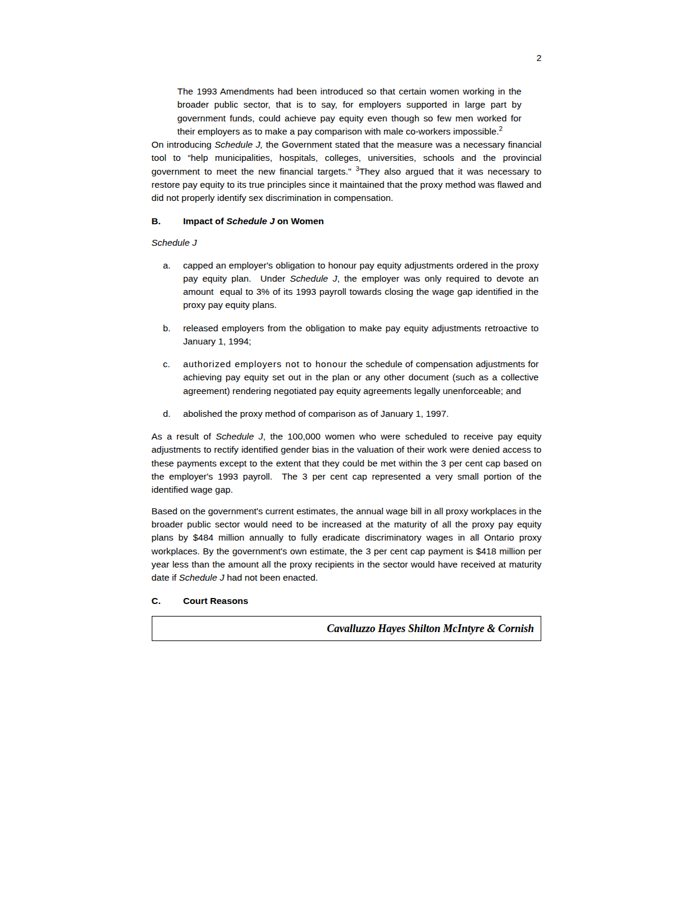2
The 1993 Amendments had been introduced so that certain women working in the broader public sector, that is to say, for employers supported in large part by government funds, could achieve pay equity even though so few men worked for their employers as to make a pay comparison with male co-workers impossible.2
On introducing Schedule J, the Government stated that the measure was a necessary financial tool to “help municipalities, hospitals, colleges, universities, schools and the provincial government to meet the new financial targets." 3They also argued that it was necessary to restore pay equity to its true principles since it maintained that the proxy method was flawed and did not properly identify sex discrimination in compensation.
B. Impact of Schedule J on Women
Schedule J
a. capped an employer's obligation to honour pay equity adjustments ordered in the proxy pay equity plan. Under Schedule J, the employer was only required to devote an amount equal to 3% of its 1993 payroll towards closing the wage gap identified in the proxy pay equity plans.
b. released employers from the obligation to make pay equity adjustments retroactive to January 1, 1994;
c. authorized employers not to honour the schedule of compensation adjustments for achieving pay equity set out in the plan or any other document (such as a collective agreement) rendering negotiated pay equity agreements legally unenforceable; and
d. abolished the proxy method of comparison as of January 1, 1997.
As a result of Schedule J, the 100,000 women who were scheduled to receive pay equity adjustments to rectify identified gender bias in the valuation of their work were denied access to these payments except to the extent that they could be met within the 3 per cent cap based on the employer's 1993 payroll. The 3 per cent cap represented a very small portion of the identified wage gap.
Based on the government's current estimates, the annual wage bill in all proxy workplaces in the broader public sector would need to be increased at the maturity of all the proxy pay equity plans by $484 million annually to fully eradicate discriminatory wages in all Ontario proxy workplaces. By the government's own estimate, the 3 per cent cap payment is $418 million per year less than the amount all the proxy recipients in the sector would have received at maturity date if Schedule J had not been enacted.
C. Court Reasons
Cavalluzzo Hayes Shilton McIntyre & Cornish